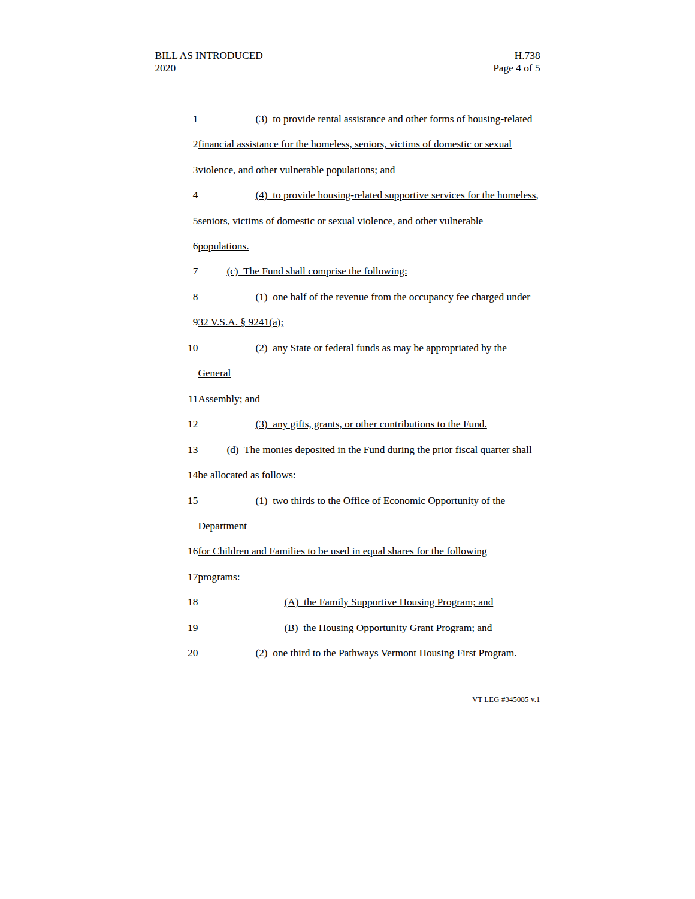BILL AS INTRODUCED
2020
H.738
Page 4 of 5
| 1 | (3) to provide rental assistance and other forms of housing-related |
| 2 | financial assistance for the homeless, seniors, victims of domestic or sexual |
| 3 | violence, and other vulnerable populations; and |
| 4 | (4) to provide housing-related supportive services for the homeless, |
| 5 | seniors, victims of domestic or sexual violence, and other vulnerable |
| 6 | populations. |
| 7 | (c) The Fund shall comprise the following: |
| 8 | (1) one half of the revenue from the occupancy fee charged under |
| 9 | 32 V.S.A. § 9241(a); |
| 10 | (2) any State or federal funds as may be appropriated by the General |
| 11 | Assembly; and |
| 12 | (3) any gifts, grants, or other contributions to the Fund. |
| 13 | (d) The monies deposited in the Fund during the prior fiscal quarter shall |
| 14 | be allocated as follows: |
| 15 | (1) two thirds to the Office of Economic Opportunity of the Department |
| 16 | for Children and Families to be used in equal shares for the following |
| 17 | programs: |
| 18 | (A) the Family Supportive Housing Program; and |
| 19 | (B) the Housing Opportunity Grant Program; and |
| 20 | (2) one third to the Pathways Vermont Housing First Program. |
VT LEG #345085 v.1